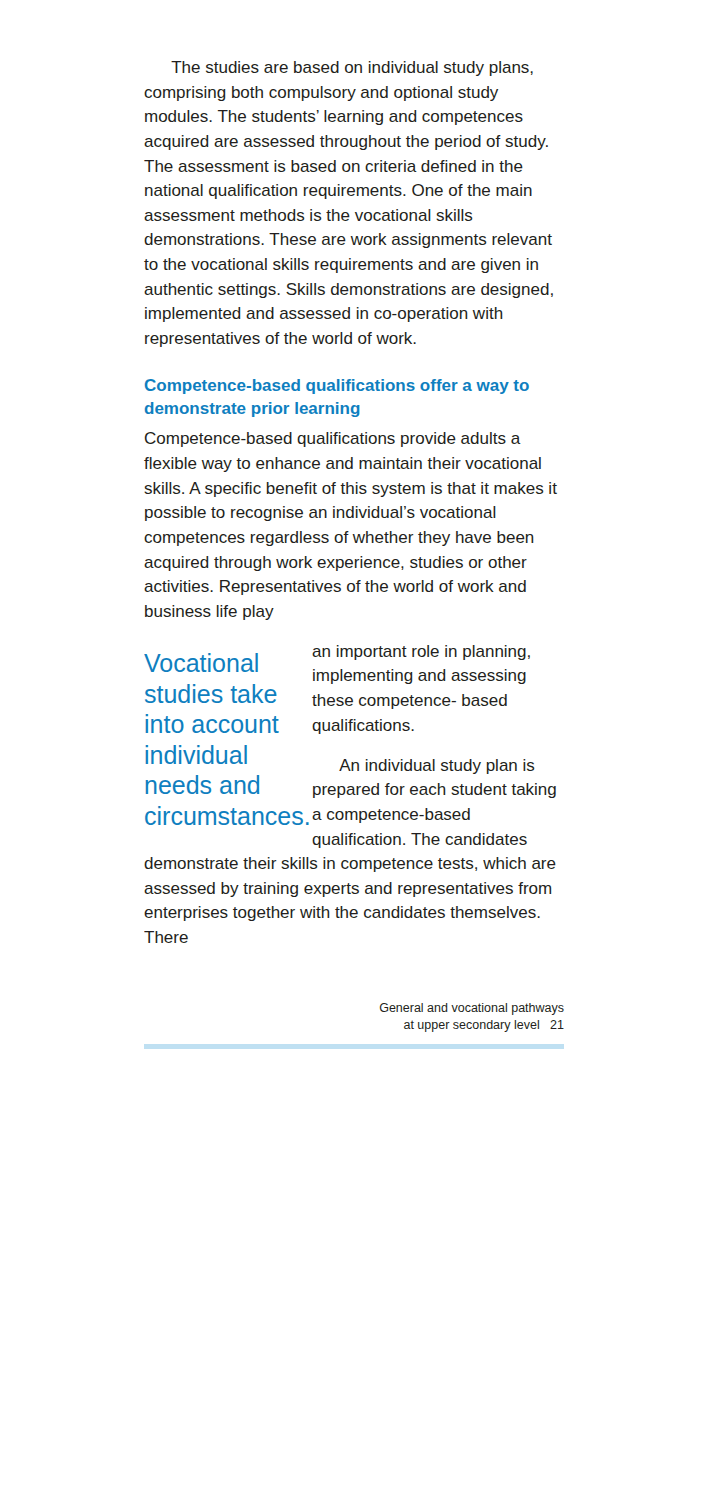The studies are based on individual study plans, comprising both compulsory and optional study modules. The students’ learning and competences acquired are assessed throughout the period of study. The assessment is based on criteria defined in the national qualification requirements. One of the main assessment methods is the vocational skills demonstrations. These are work assignments relevant to the vocational skills requirements and are given in authentic settings. Skills demonstrations are designed, implemented and assessed in co-operation with representatives of the world of work.
Competence-based qualifications offer a way to demonstrate prior learning
Competence-based qualifications provide adults a flexible way to enhance and maintain their vocational skills. A specific benefit of this system is that it makes it possible to recognise an individual’s vocational competences regardless of whether they have been acquired through work experience, studies or other activities. Representatives of the world of work and business life play
Vocational studies take into account individual needs and circumstances.
an important role in planning, implementing and assessing these competence- based qualifications.
An individual study plan is prepared for each student taking a competence-based qualification. The candidates demonstrate their skills in competence tests, which are assessed by training experts and representatives from enterprises together with the candidates themselves. There
General and vocational pathways
at upper secondary level 21